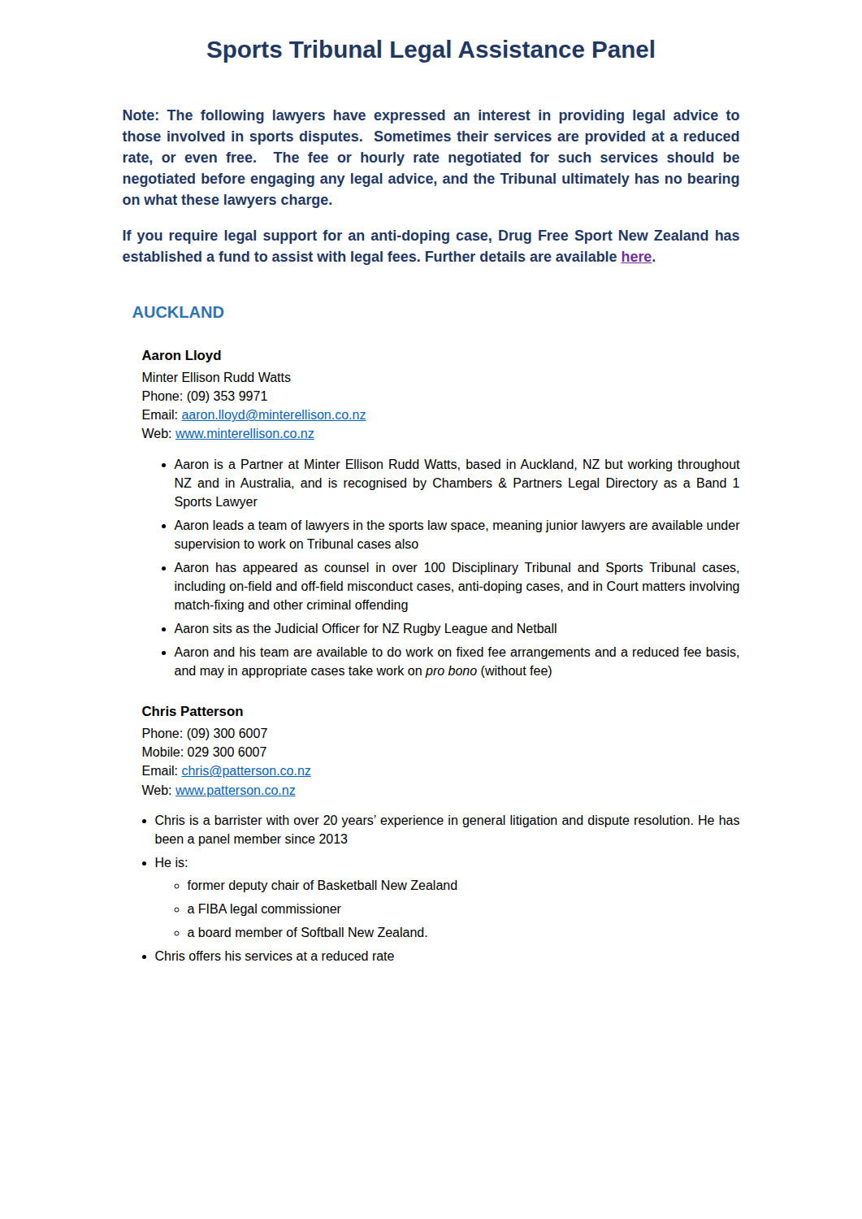Sports Tribunal Legal Assistance Panel
Note: The following lawyers have expressed an interest in providing legal advice to those involved in sports disputes. Sometimes their services are provided at a reduced rate, or even free. The fee or hourly rate negotiated for such services should be negotiated before engaging any legal advice, and the Tribunal ultimately has no bearing on what these lawyers charge.
If you require legal support for an anti-doping case, Drug Free Sport New Zealand has established a fund to assist with legal fees. Further details are available here.
AUCKLAND
Aaron Lloyd
Minter Ellison Rudd Watts Phone: (09) 353 9971 Email: aaron.lloyd@minterellison.co.nz Web: www.minterellison.co.nz
Aaron is a Partner at Minter Ellison Rudd Watts, based in Auckland, NZ but working throughout NZ and in Australia, and is recognised by Chambers & Partners Legal Directory as a Band 1 Sports Lawyer
Aaron leads a team of lawyers in the sports law space, meaning junior lawyers are available under supervision to work on Tribunal cases also
Aaron has appeared as counsel in over 100 Disciplinary Tribunal and Sports Tribunal cases, including on-field and off-field misconduct cases, anti-doping cases, and in Court matters involving match-fixing and other criminal offending
Aaron sits as the Judicial Officer for NZ Rugby League and Netball
Aaron and his team are available to do work on fixed fee arrangements and a reduced fee basis, and may in appropriate cases take work on pro bono (without fee)
Chris Patterson
Phone: (09) 300 6007 Mobile: 029 300 6007 Email: chris@patterson.co.nz Web: www.patterson.co.nz
Chris is a barrister with over 20 years’ experience in general litigation and dispute resolution. He has been a panel member since 2013
He is:
former deputy chair of Basketball New Zealand
a FIBA legal commissioner
a board member of Softball New Zealand.
Chris offers his services at a reduced rate